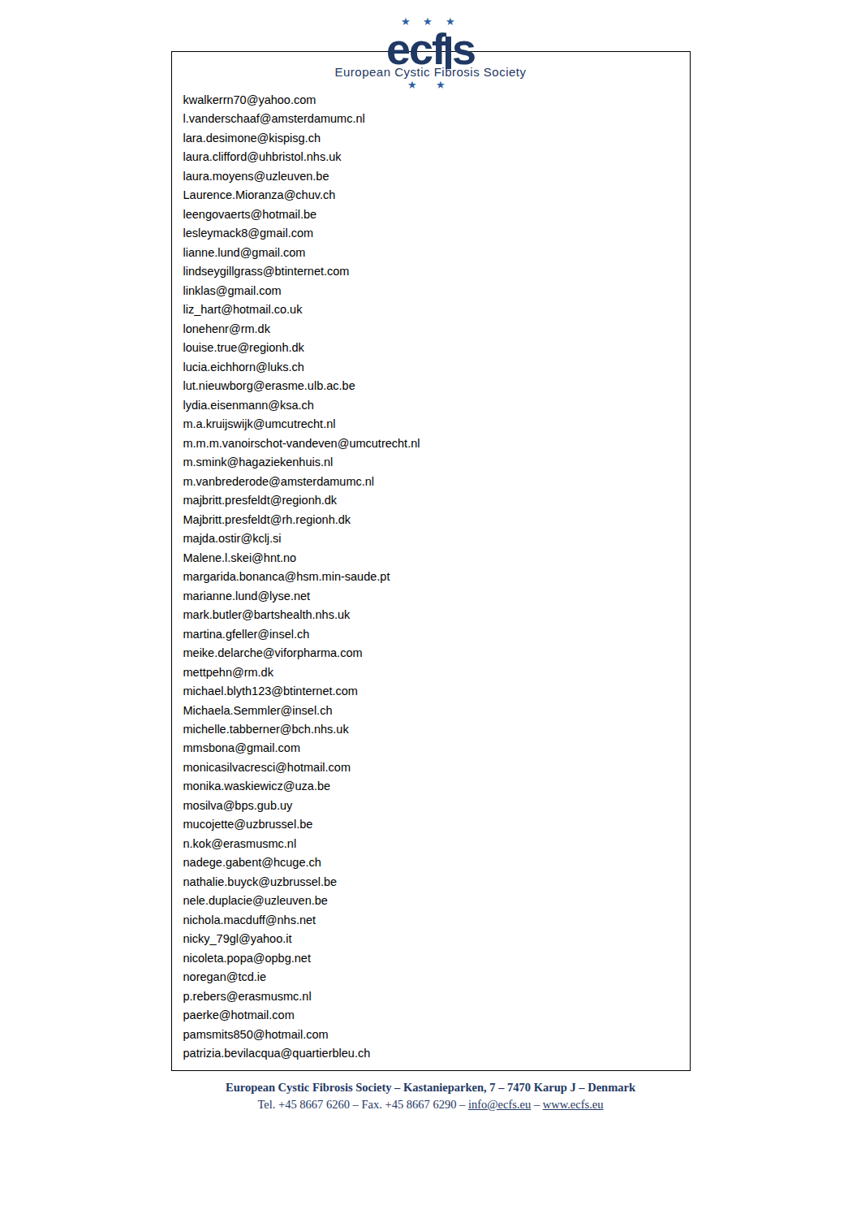★ ★ ★
ecf s
European Cystic Fibrosis Society
★ ★
kwalkerrn70@yahoo.com
l.vanderschaaf@amsterdamumc.nl
lara.desimone@kispisg.ch
laura.clifford@uhbristol.nhs.uk
laura.moyens@uzleuven.be
Laurence.Mioranza@chuv.ch
leengovaerts@hotmail.be
lesleymack8@gmail.com
lianne.lund@gmail.com
lindseygillgrass@btinternet.com
linklas@gmail.com
liz_hart@hotmail.co.uk
lonehenr@rm.dk
louise.true@regionh.dk
lucia.eichhorn@luks.ch
lut.nieuwborg@erasme.ulb.ac.be
lydia.eisenmann@ksa.ch
m.a.kruijswijk@umcutrecht.nl
m.m.m.vanoirschot-vandeven@umcutrecht.nl
m.smink@hagaziekenhuis.nl
m.vanbrederode@amsterdamumc.nl
majbritt.presfeldt@regionh.dk
Majbritt.presfeldt@rh.regionh.dk
majda.ostir@kclj.si
Malene.l.skei@hnt.no
margarida.bonanca@hsm.min-saude.pt
marianne.lund@lyse.net
mark.butler@bartshealth.nhs.uk
martina.gfeller@insel.ch
meike.delarche@viforpharma.com
mettpehn@rm.dk
michael.blyth123@btinternet.com
Michaela.Semmler@insel.ch
michelle.tabberner@bch.nhs.uk
mmsbona@gmail.com
monicasilvacresci@hotmail.com
monika.waskiewicz@uza.be
mosilva@bps.gub.uy
mucojette@uzbrussel.be
n.kok@erasmusmc.nl
nadege.gabent@hcuge.ch
nathalie.buyck@uzbrussel.be
nele.duplacie@uzleuven.be
nichola.macduff@nhs.net
nicky_79gl@yahoo.it
nicoleta.popa@opbg.net
noregan@tcd.ie
p.rebers@erasmusmc.nl
paerke@hotmail.com
pamsmits850@hotmail.com
patrizia.bevilacqua@quartierbleu.ch
European Cystic Fibrosis Society – Kastanieparken, 7 – 7470 Karup J – Denmark
Tel. +45 8667 6260 – Fax. +45 8667 6290 – info@ecfs.eu – www.ecfs.eu